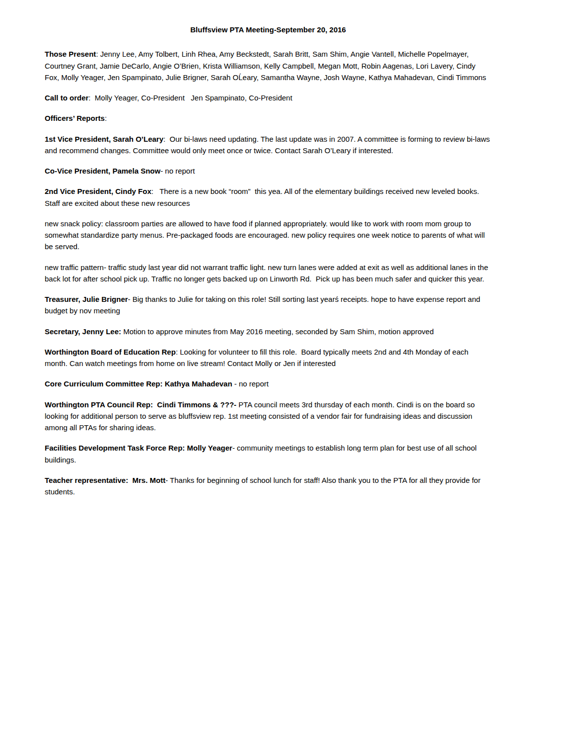Bluffsview PTA Meeting-September 20, 2016
Those Present: Jenny Lee, Amy Tolbert, Linh Rhea, Amy Beckstedt, Sarah Britt, Sam Shim, Angie Vantell, Michelle Popelmayer, Courtney Grant, Jamie DeCarlo, Angie O’Brien, Krista Williamson, Kelly Campbell, Megan Mott, Robin Aagenas, Lori Lavery, Cindy Fox, Molly Yeager, Jen Spampinato, Julie Brigner, Sarah OĹeary, Samantha Wayne, Josh Wayne, Kathya Mahadevan, Cindi Timmons
Call to order: Molly Yeager, Co-President Jen Spampinato, Co-President
Officers’ Reports:
1st Vice President, Sarah O’Leary: Our bi-laws need updating. The last update was in 2007. A committee is forming to review bi-laws and recommend changes. Committee would only meet once or twice. Contact Sarah O’Leary if interested.
Co-Vice President, Pamela Snow- no report
2nd Vice President, Cindy Fox: There is a new book “room” this yea. All of the elementary buildings received new leveled books. Staff are excited about these new resources
new snack policy: classroom parties are allowed to have food if planned appropriately. would like to work with room mom group to somewhat standardize party menus. Pre-packaged foods are encouraged. new policy requires one week notice to parents of what will be served.
new traffic pattern- traffic study last year did not warrant traffic light. new turn lanes were added at exit as well as additional lanes in the back lot for after school pick up. Traffic no longer gets backed up on Linworth Rd. Pick up has been much safer and quicker this year.
Treasurer, Julie Brigner- Big thanks to Julie for taking on this role! Still sorting last yearś receipts. hope to have expense report and budget by nov meeting
Secretary, Jenny Lee: Motion to approve minutes from May 2016 meeting, seconded by Sam Shim, motion approved
Worthington Board of Education Rep: Looking for volunteer to fill this role. Board typically meets 2nd and 4th Monday of each month. Can watch meetings from home on live stream! Contact Molly or Jen if interested
Core Curriculum Committee Rep: Kathya Mahadevan - no report
Worthington PTA Council Rep: Cindi Timmons & ???- PTA council meets 3rd thursday of each month. Cindi is on the board so looking for additional person to serve as bluffsview rep. 1st meeting consisted of a vendor fair for fundraising ideas and discussion among all PTAs for sharing ideas.
Facilities Development Task Force Rep: Molly Yeager- community meetings to establish long term plan for best use of all school buildings.
Teacher representative: Mrs. Mott- Thanks for beginning of school lunch for staff! Also thank you to the PTA for all they provide for students.